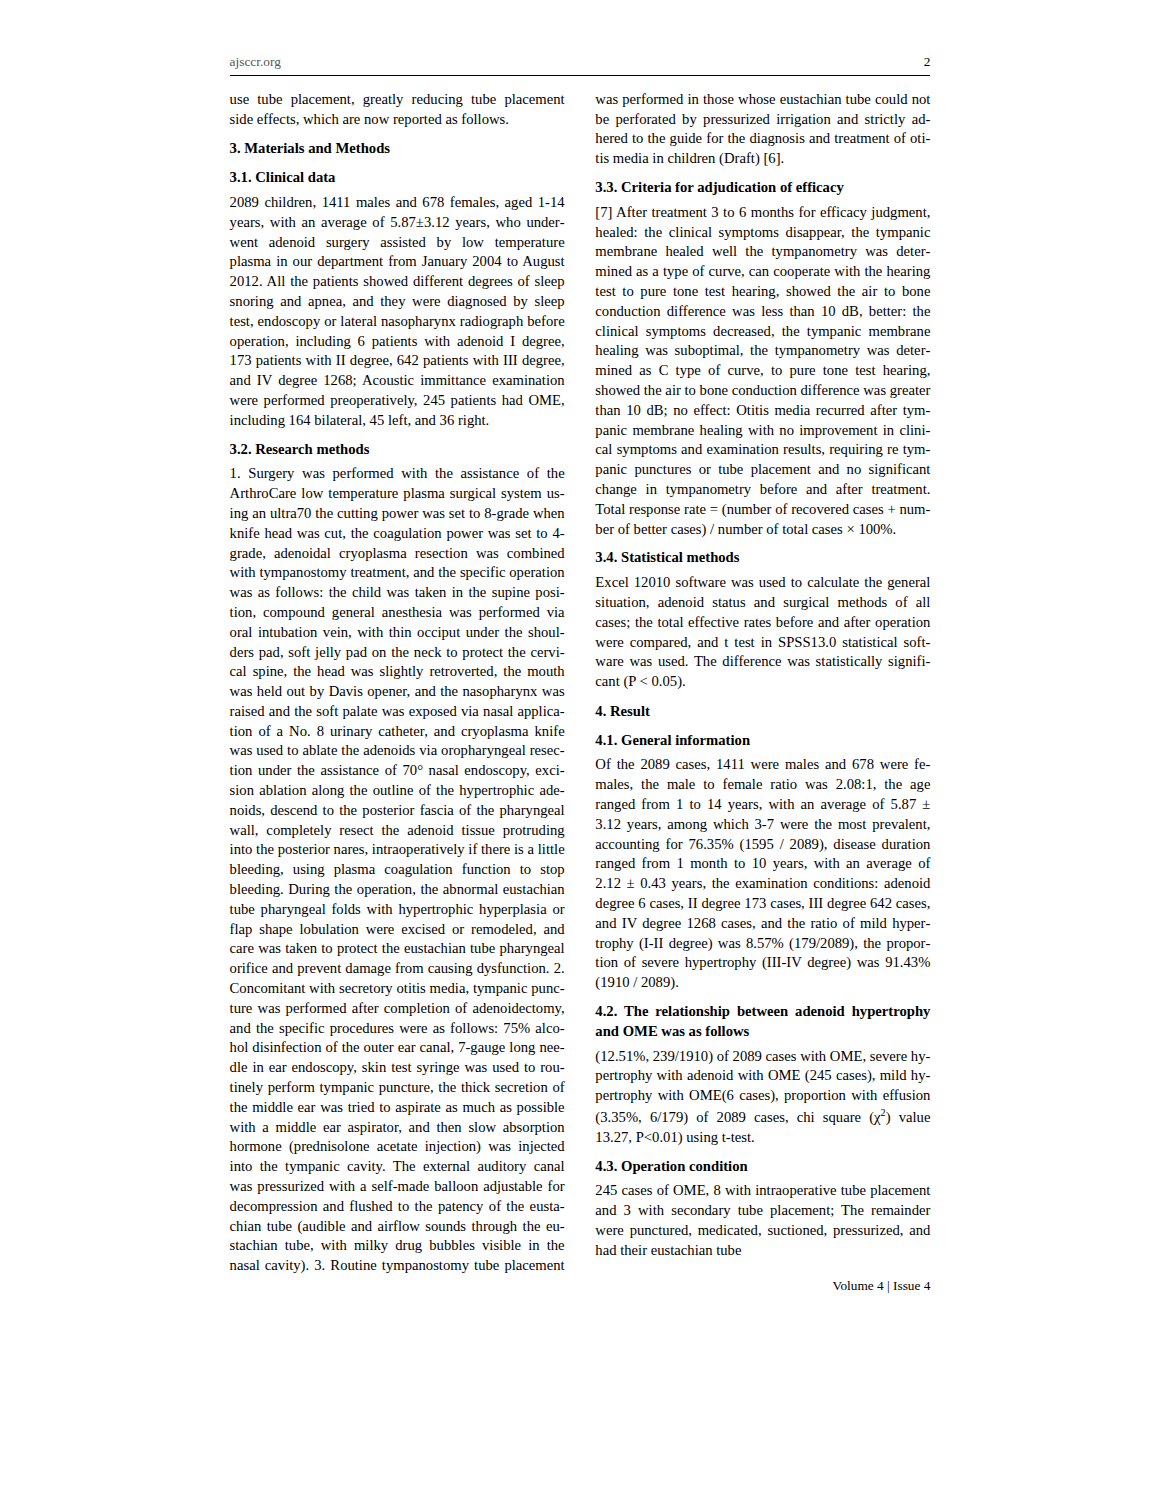ajsccr.org 2
use tube placement, greatly reducing tube placement side effects, which are now reported as follows.
3. Materials and Methods
3.1. Clinical data
2089 children, 1411 males and 678 females, aged 1-14 years, with an average of 5.87±3.12 years, who underwent adenoid surgery assisted by low temperature plasma in our department from January 2004 to August 2012. All the patients showed different degrees of sleep snoring and apnea, and they were diagnosed by sleep test, endoscopy or lateral nasopharynx radiograph before operation, including 6 patients with adenoid I degree, 173 patients with II degree, 642 patients with III degree, and IV degree 1268; Acoustic immittance examination were performed preoperatively, 245 patients had OME, including 164 bilateral, 45 left, and 36 right.
3.2. Research methods
1. Surgery was performed with the assistance of the ArthroCare low temperature plasma surgical system using an ultra70 the cutting power was set to 8-grade when knife head was cut, the coagulation power was set to 4-grade, adenoidal cryoplasma resection was combined with tympanostomy treatment, and the specific operation was as follows: the child was taken in the supine position, compound general anesthesia was performed via oral intubation vein, with thin occiput under the shoulders pad, soft jelly pad on the neck to protect the cervical spine, the head was slightly retroverted, the mouth was held out by Davis opener, and the nasopharynx was raised and the soft palate was exposed via nasal application of a No. 8 urinary catheter, and cryoplasma knife was used to ablate the adenoids via oropharyngeal resection under the assistance of 70° nasal endoscopy, excision ablation along the outline of the hypertrophic adenoids, descend to the posterior fascia of the pharyngeal wall, completely resect the adenoid tissue protruding into the posterior nares, intraoperatively if there is a little bleeding, using plasma coagulation function to stop bleeding. During the operation, the abnormal eustachian tube pharyngeal folds with hypertrophic hyperplasia or flap shape lobulation were excised or remodeled, and care was taken to protect the eustachian tube pharyngeal orifice and prevent damage from causing dysfunction. 2. Concomitant with secretory otitis media, tympanic puncture was performed after completion of adenoidectomy, and the specific procedures were as follows: 75% alcohol disinfection of the outer ear canal, 7-gauge long needle in ear endoscopy, skin test syringe was used to routinely perform tympanic puncture, the thick secretion of the middle ear was tried to aspirate as much as possible with a middle ear aspirator, and then slow absorption hormone (prednisolone acetate injection) was injected into the tympanic cavity. The external auditory canal was pressurized with a self-made balloon adjustable for decompression and flushed to the patency of the eustachian tube (audible and airflow sounds through the eustachian tube, with milky drug bubbles visible in the nasal cavity). 3. Routine tympanostomy tube placement was performed in those whose eustachian tube could not be perforated by pressurized irrigation and strictly adhered to the guide for the diagnosis and treatment of otitis media in children (Draft) [6].
3.3. Criteria for adjudication of efficacy
[7] After treatment 3 to 6 months for efficacy judgment, healed: the clinical symptoms disappear, the tympanic membrane healed well the tympanometry was determined as a type of curve, can cooperate with the hearing test to pure tone test hearing, showed the air to bone conduction difference was less than 10 dB, better: the clinical symptoms decreased, the tympanic membrane healing was suboptimal, the tympanometry was determined as C type of curve, to pure tone test hearing, showed the air to bone conduction difference was greater than 10 dB; no effect: Otitis media recurred after tympanic membrane healing with no improvement in clinical symptoms and examination results, requiring re tympanic punctures or tube placement and no significant change in tympanometry before and after treatment. Total response rate = (number of recovered cases + number of better cases) / number of total cases × 100%.
3.4. Statistical methods
Excel 12010 software was used to calculate the general situation, adenoid status and surgical methods of all cases; the total effective rates before and after operation were compared, and t test in SPSS13.0 statistical software was used. The difference was statistically significant (P < 0.05).
4. Result
4.1. General information
Of the 2089 cases, 1411 were males and 678 were females, the male to female ratio was 2.08:1, the age ranged from 1 to 14 years, with an average of 5.87 ± 3.12 years, among which 3-7 were the most prevalent, accounting for 76.35% (1595 / 2089), disease duration ranged from 1 month to 10 years, with an average of 2.12 ± 0.43 years, the examination conditions: adenoid degree 6 cases, II degree 173 cases, III degree 642 cases, and IV degree 1268 cases, and the ratio of mild hypertrophy (I-II degree) was 8.57% (179/2089), the proportion of severe hypertrophy (III-IV degree) was 91.43% (1910 / 2089).
4.2. The relationship between adenoid hypertrophy and OME was as follows
(12.51%, 239/1910) of 2089 cases with OME, severe hypertrophy with adenoid with OME (245 cases), mild hypertrophy with OME(6 cases), proportion with effusion (3.35%, 6/179) of 2089 cases, chi square (χ2) value 13.27, P<0.01) using t-test.
4.3. Operation condition
245 cases of OME, 8 with intraoperative tube placement and 3 with secondary tube placement; The remainder were punctured, medicated, suctioned, pressurized, and had their eustachian tube
Volume 4 | Issue 4